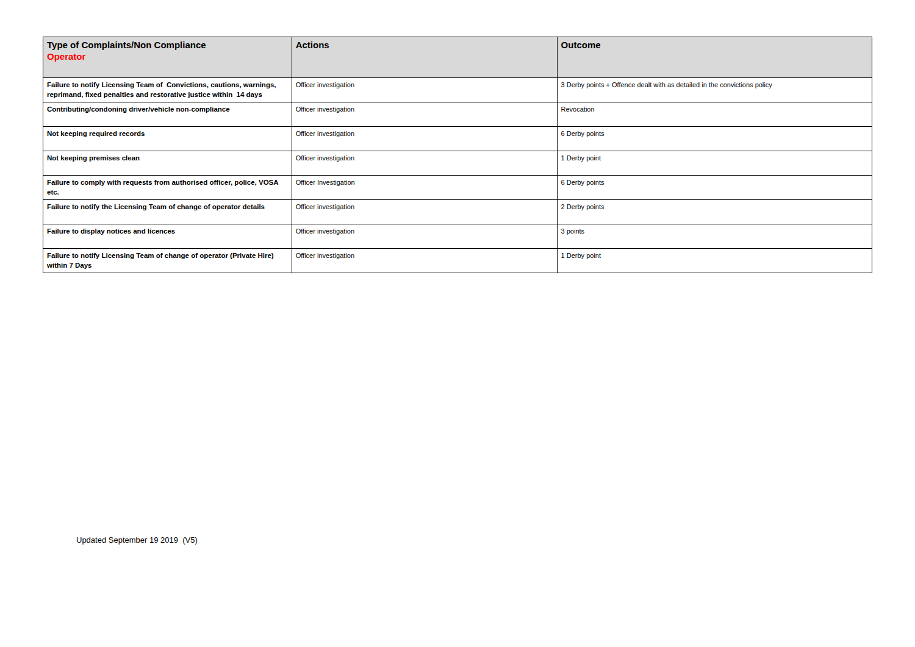| Type of Complaints/Non Compliance Operator | Actions | Outcome |
| --- | --- | --- |
| Failure to notify Licensing Team of Convictions, cautions, warnings, reprimand, fixed penalties and restorative justice within 14 days | Officer investigation | 3 Derby points + Offence dealt with as detailed in the convictions policy |
| Contributing/condoning driver/vehicle non-compliance | Officer investigation | Revocation |
| Not keeping required records | Officer investigation | 6 Derby points |
| Not keeping premises clean | Officer investigation | 1 Derby point |
| Failure to comply with requests from authorised officer, police, VOSA etc. | Officer Investigation | 6 Derby points |
| Failure to notify the Licensing Team of change of operator details | Officer investigation | 2 Derby points |
| Failure to display notices and licences | Officer investigation | 3 points |
| Failure to notify Licensing Team of change of operator (Private Hire) within 7 Days | Officer investigation | 1 Derby point |
Updated September 19 2019 (V5)